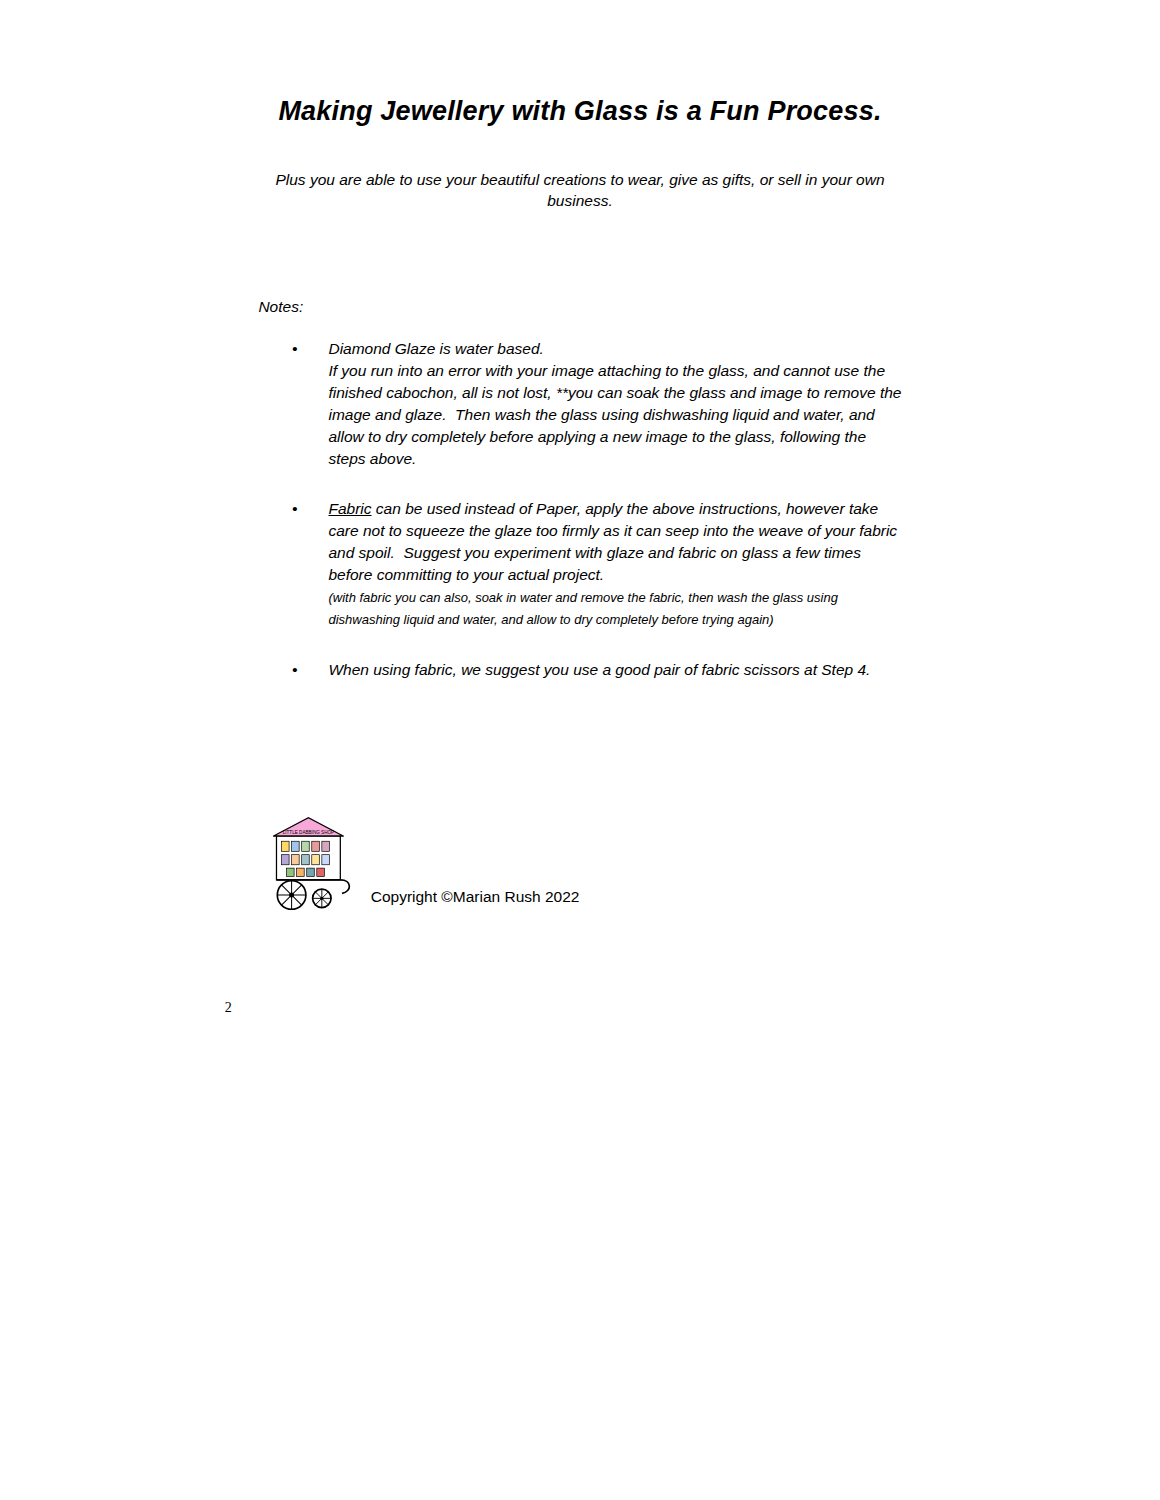Making Jewellery with Glass is a Fun Process.
Plus you are able to use your beautiful creations to wear, give as gifts, or sell in your own business.
Notes:
Diamond Glaze is water based.
If you run into an error with your image attaching to the glass, and cannot use the finished cabochon, all is not lost, **you can soak the glass and image to remove the image and glaze. Then wash the glass using dishwashing liquid and water, and allow to dry completely before applying a new image to the glass, following the steps above.
Fabric can be used instead of Paper, apply the above instructions, however take care not to squeeze the glaze too firmly as it can seep into the weave of your fabric and spoil. Suggest you experiment with glaze and fabric on glass a few times before committing to your actual project.
(with fabric you can also, soak in water and remove the fabric, then wash the glass using dishwashing liquid and water, and allow to dry completely before trying again)
When using fabric, we suggest you use a good pair of fabric scissors at Step 4.
LITTLE DABBING SHOP
Copyright ©Marian Rush 2022
2